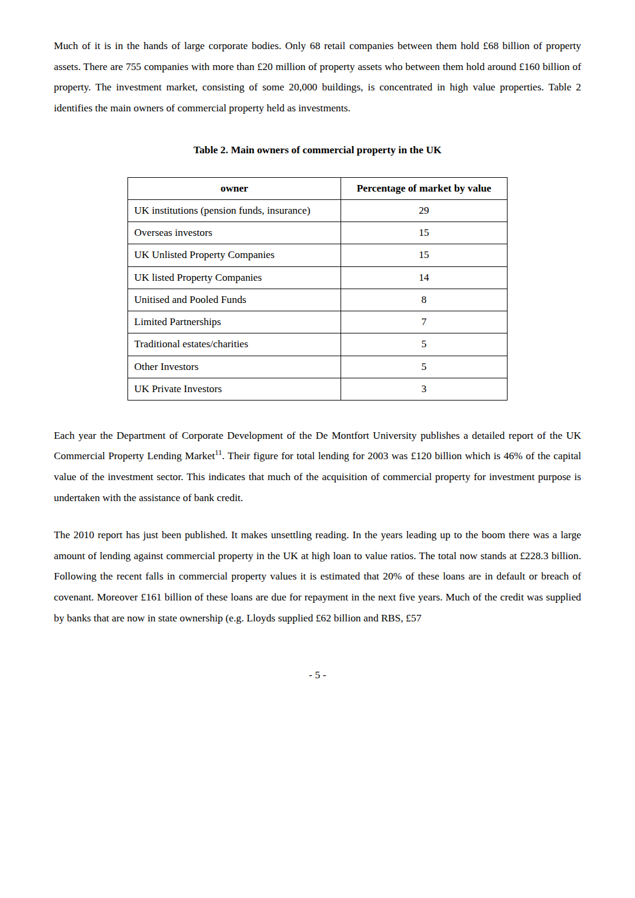Much of it is in the hands of large corporate bodies. Only 68 retail companies between them hold £68 billion of property assets. There are 755 companies with more than £20 million of property assets who between them hold around £160 billion of property. The investment market, consisting of some 20,000 buildings, is concentrated in high value properties. Table 2 identifies the main owners of commercial property held as investments.
Table 2. Main owners of commercial property in the UK
| owner | Percentage of market by value |
| --- | --- |
| UK institutions (pension funds, insurance) | 29 |
| Overseas investors | 15 |
| UK Unlisted Property Companies | 15 |
| UK listed Property Companies | 14 |
| Unitised and Pooled Funds | 8 |
| Limited Partnerships | 7 |
| Traditional estates/charities | 5 |
| Other Investors | 5 |
| UK Private Investors | 3 |
Each year the Department of Corporate Development of the De Montfort University publishes a detailed report of the UK Commercial Property Lending Market11. Their figure for total lending for 2003 was £120 billion which is 46% of the capital value of the investment sector. This indicates that much of the acquisition of commercial property for investment purpose is undertaken with the assistance of bank credit.
The 2010 report has just been published. It makes unsettling reading. In the years leading up to the boom there was a large amount of lending against commercial property in the UK at high loan to value ratios. The total now stands at £228.3 billion. Following the recent falls in commercial property values it is estimated that 20% of these loans are in default or breach of covenant. Moreover £161 billion of these loans are due for repayment in the next five years. Much of the credit was supplied by banks that are now in state ownership (e.g. Lloyds supplied £62 billion and RBS, £57
- 5 -